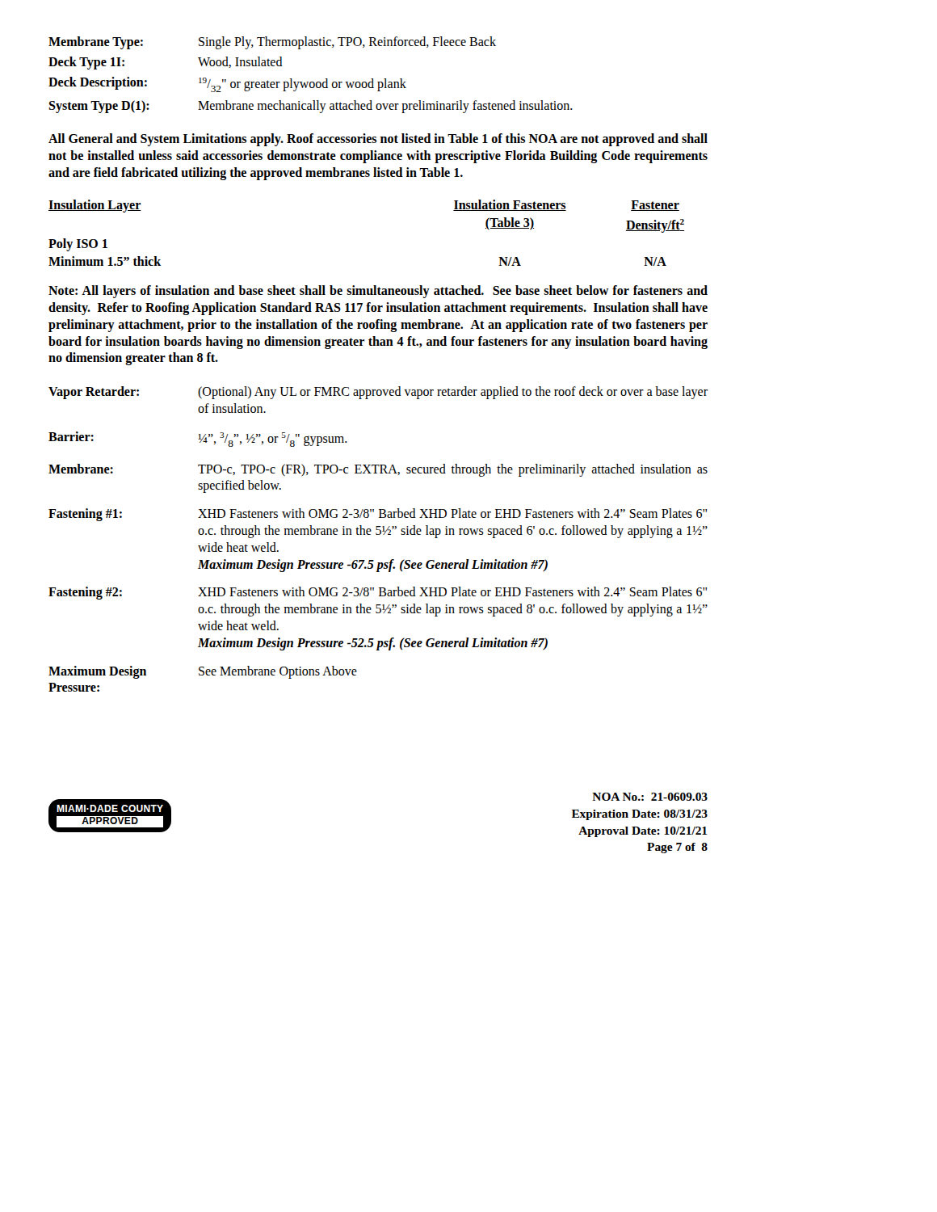| Membrane Type: | Single Ply, Thermoplastic, TPO, Reinforced, Fleece Back |
| Deck Type 1I: | Wood, Insulated |
| Deck Description: | 19 / 32 " or greater plywood or wood plank |
| System Type D(1): | Membrane mechanically attached over preliminarily fastened insulation. |
All General and System Limitations apply. Roof accessories not listed in Table 1 of this NOA are not approved and shall not be installed unless said accessories demonstrate compliance with prescriptive Florida Building Code requirements and are field fabricated utilizing the approved membranes listed in Table 1.
| Insulation Layer | Insulation Fasteners | Fastener |
| | (Table 3) | Density/ft 2 |
| Poly ISO 1 | | |
| Minimum 1.5” thick | N/A | N/A |
Note: All layers of insulation and base sheet shall be simultaneously attached. See base sheet below for fasteners and density. Refer to Roofing Application Standard RAS 117 for insulation attachment requirements. Insulation shall have preliminary attachment, prior to the installation of the roofing membrane. At an application rate of two fasteners per board for insulation boards having no dimension greater than 4 ft., and four fasteners for any insulation board having no dimension greater than 8 ft.
| Vapor Retarder: | (Optional) Any UL or FMRC approved vapor retarder applied to the roof deck or over a base layer of insulation. |
| Barrier: | ¼”, 3 / 8 ”, ½”, or 5 / 8 " gypsum. |
| Membrane: | TPO-c, TPO-c (FR), TPO-c EXTRA, secured through the preliminarily attached insulation as specified below. |
| Fastening #1: | XHD Fasteners with OMG 2-3/8" Barbed XHD Plate or EHD Fasteners with 2.4” Seam Plates 6" o.c. through the membrane in the 5½” side lap in rows spaced 6' o.c. followed by applying a 1½” wide heat weld. Maximum Design Pressure -67.5 psf. (See General Limitation #7) |
| Fastening #2: | XHD Fasteners with OMG 2-3/8" Barbed XHD Plate or EHD Fasteners with 2.4” Seam Plates 6" o.c. through the membrane in the 5½” side lap in rows spaced 8' o.c. followed by applying a 1½” wide heat weld. Maximum Design Pressure -52.5 psf. (See General Limitation #7) |
| Maximum Design Pressure: | See Membrane Options Above |
MIAMI·DADE COUNTY APPROVED
NOA No.: 21-0609.03
Expiration Date: 08/31/23
Approval Date: 10/21/21
Page 7 of 8